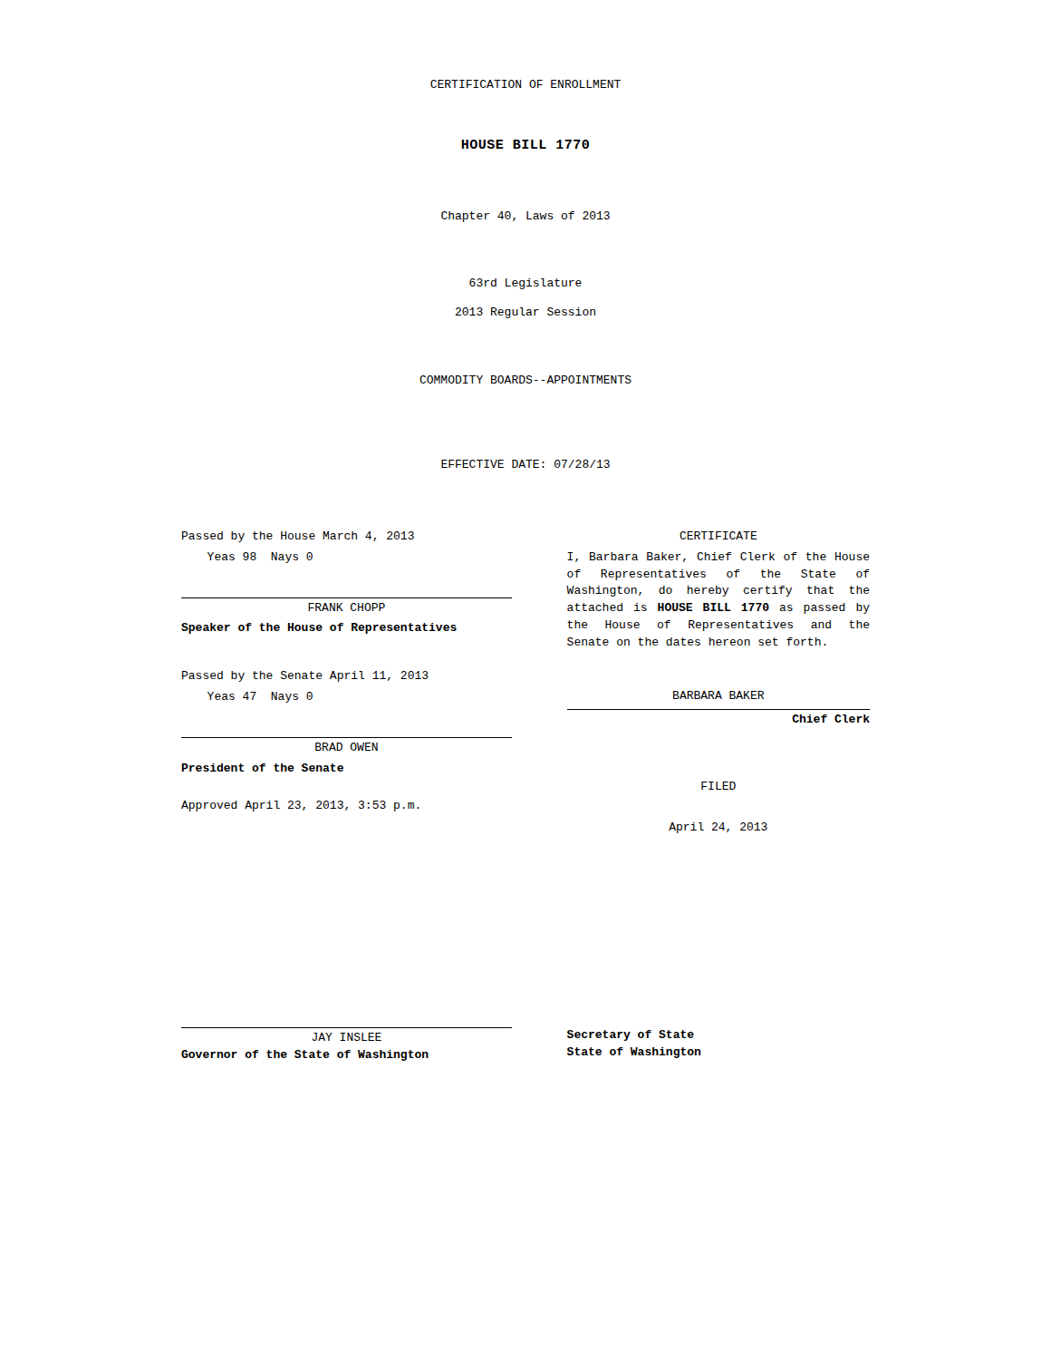CERTIFICATION OF ENROLLMENT
HOUSE BILL 1770
Chapter 40, Laws of 2013
63rd Legislature
2013 Regular Session
COMMODITY BOARDS--APPOINTMENTS
EFFECTIVE DATE: 07/28/13
Passed by the House March 4, 2013
Yeas 98 Nays 0
FRANK CHOPP
Speaker of the House of Representatives
Passed by the Senate April 11, 2013
Yeas 47 Nays 0
BRAD OWEN
President of the Senate
Approved April 23, 2013, 3:53 p.m.
CERTIFICATE
I, Barbara Baker, Chief Clerk of the House of Representatives of the State of Washington, do hereby certify that the attached is HOUSE BILL 1770 as passed by the House of Representatives and the Senate on the dates hereon set forth.
BARBARA BAKER
Chief Clerk
FILED
April 24, 2013
JAY INSLEE
Governor of the State of Washington
Secretary of State
State of Washington